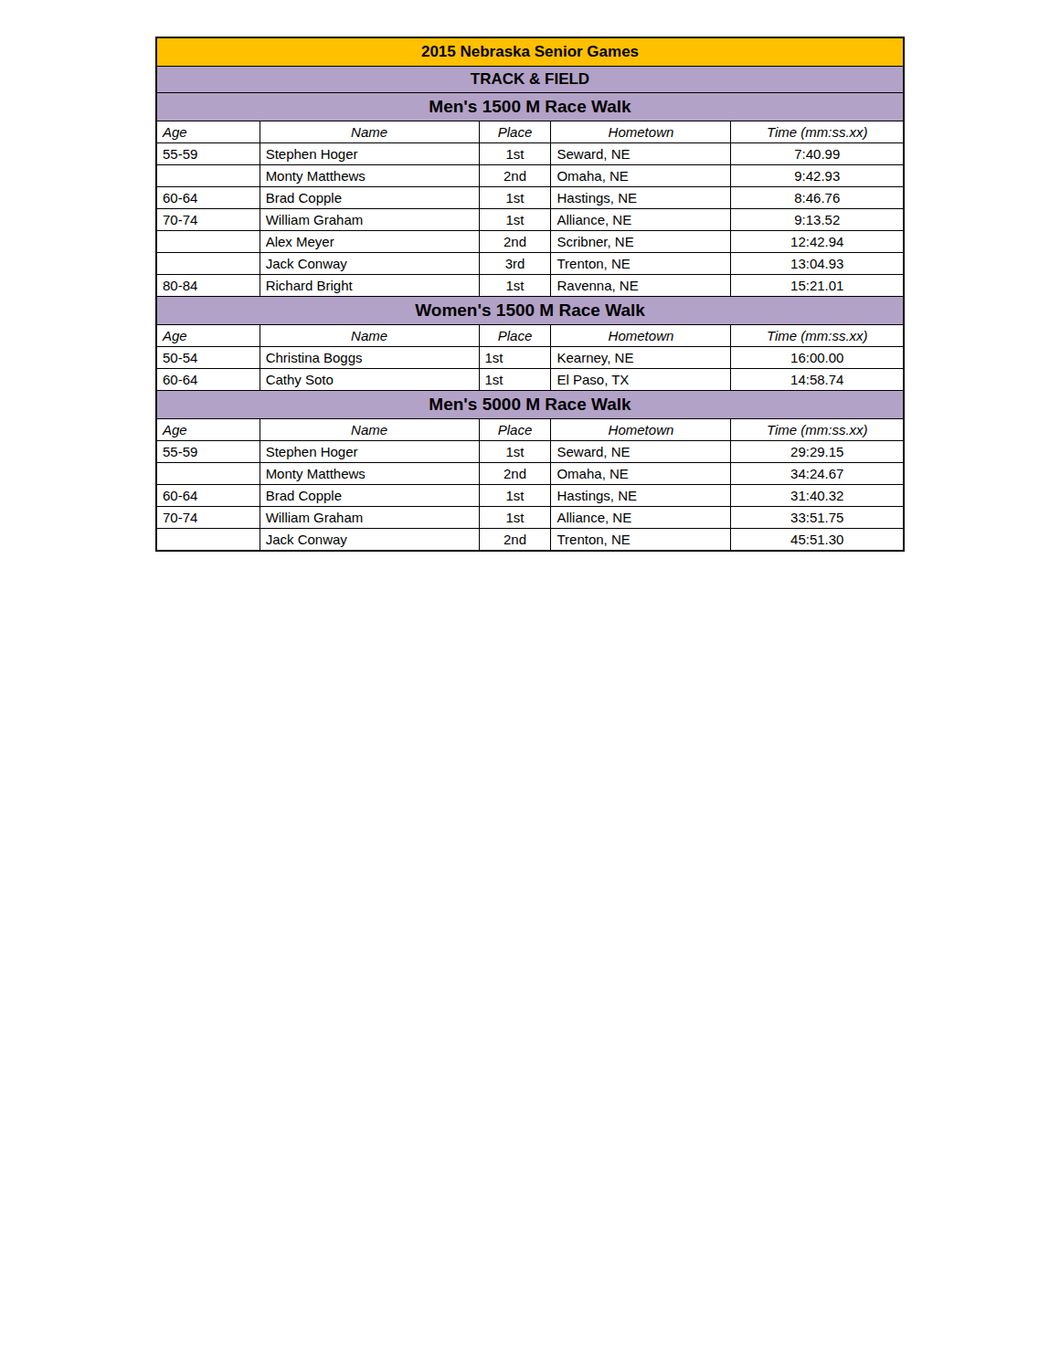| 2015 Nebraska Senior Games |
| TRACK & FIELD |
| Men's 1500 M Race Walk |
| Age | Name | Place | Hometown | Time (mm:ss.xx) |
| 55-59 | Stephen Hoger | 1st | Seward, NE | 7:40.99 |
| | Monty Matthews | 2nd | Omaha, NE | 9:42.93 |
| 60-64 | Brad Copple | 1st | Hastings, NE | 8:46.76 |
| 70-74 | William Graham | 1st | Alliance, NE | 9:13.52 |
| | Alex Meyer | 2nd | Scribner, NE | 12:42.94 |
| | Jack Conway | 3rd | Trenton, NE | 13:04.93 |
| 80-84 | Richard Bright | 1st | Ravenna, NE | 15:21.01 |
| Women's 1500 M Race Walk |
| Age | Name | Place | Hometown | Time (mm:ss.xx) |
| 50-54 | Christina Boggs | 1st | Kearney, NE | 16:00.00 |
| 60-64 | Cathy Soto | 1st | El Paso, TX | 14:58.74 |
| Men's 5000 M Race Walk |
| Age | Name | Place | Hometown | Time (mm:ss.xx) |
| 55-59 | Stephen Hoger | 1st | Seward, NE | 29:29.15 |
| | Monty Matthews | 2nd | Omaha, NE | 34:24.67 |
| 60-64 | Brad Copple | 1st | Hastings, NE | 31:40.32 |
| 70-74 | William Graham | 1st | Alliance, NE | 33:51.75 |
| | Jack Conway | 2nd | Trenton, NE | 45:51.30 |